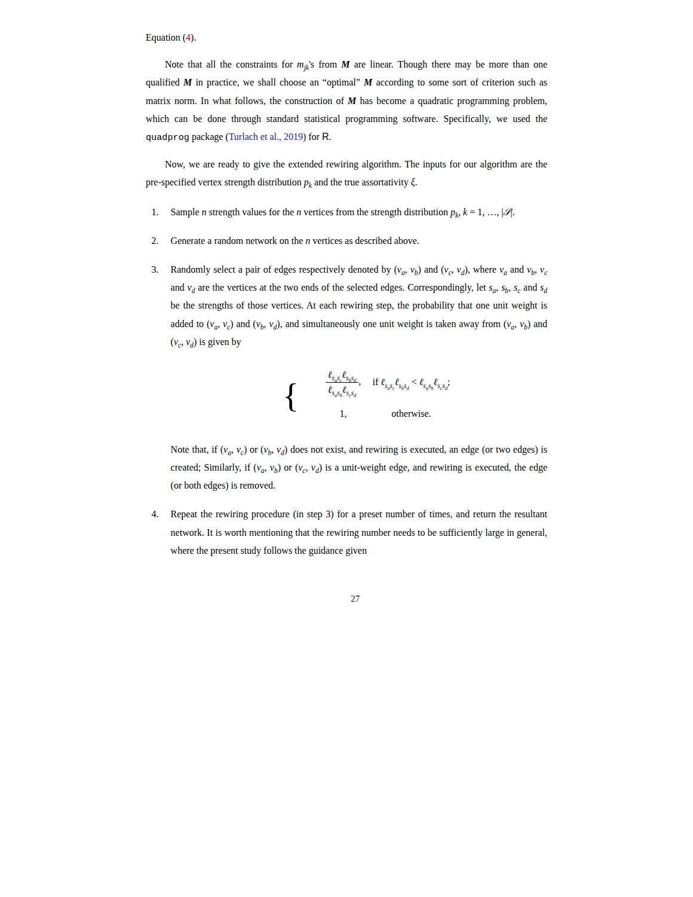Equation (4).
Note that all the constraints for mjk's from M are linear. Though there may be more than one qualified M in practice, we shall choose an “optimal” M according to some sort of criterion such as matrix norm. In what follows, the construction of M has become a quadratic programming problem, which can be done through standard statistical programming software. Specifically, we used the quadprog package (Turlach et al., 2019) for R.
Now, we are ready to give the extended rewiring algorithm. The inputs for our algorithm are the pre-specified vertex strength distribution pk and the true assortativity ξ.
Sample n strength values for the n vertices from the strength distribution pk, k = 1, …, |𝒮|.
Generate a random network on the n vertices as described above.
Randomly select a pair of edges respectively denoted by (va, vb) and (vc, vd), where va and vb, vc and vd are the vertices at the two ends of the selected edges. Correspondingly, let sa, sb, sc and sd be the strengths of those vertices. At each rewiring step, the probability that one unit weight is added to (va, vc) and (vb, vd), and simultaneously one unit weight is taken away from (va, vb) and (vc, vd) is given by
| { | ℓ s a s c ℓ s b s d ℓ s a s b ℓ s c s d , | if ℓ s a s c ℓ s b s d < ℓ s a s b ℓ s c s d ; |
| 1, | otherwise. |
Note that, if (va, vc) or (vb, vd) does not exist, and rewiring is executed, an edge (or two edges) is created; Similarly, if (va, vb) or (vc, vd) is a unit-weight edge, and rewiring is executed, the edge (or both edges) is removed.
Repeat the rewiring procedure (in step 3) for a preset number of times, and return the resultant network. It is worth mentioning that the rewiring number needs to be sufficiently large in general, where the present study follows the guidance given
27